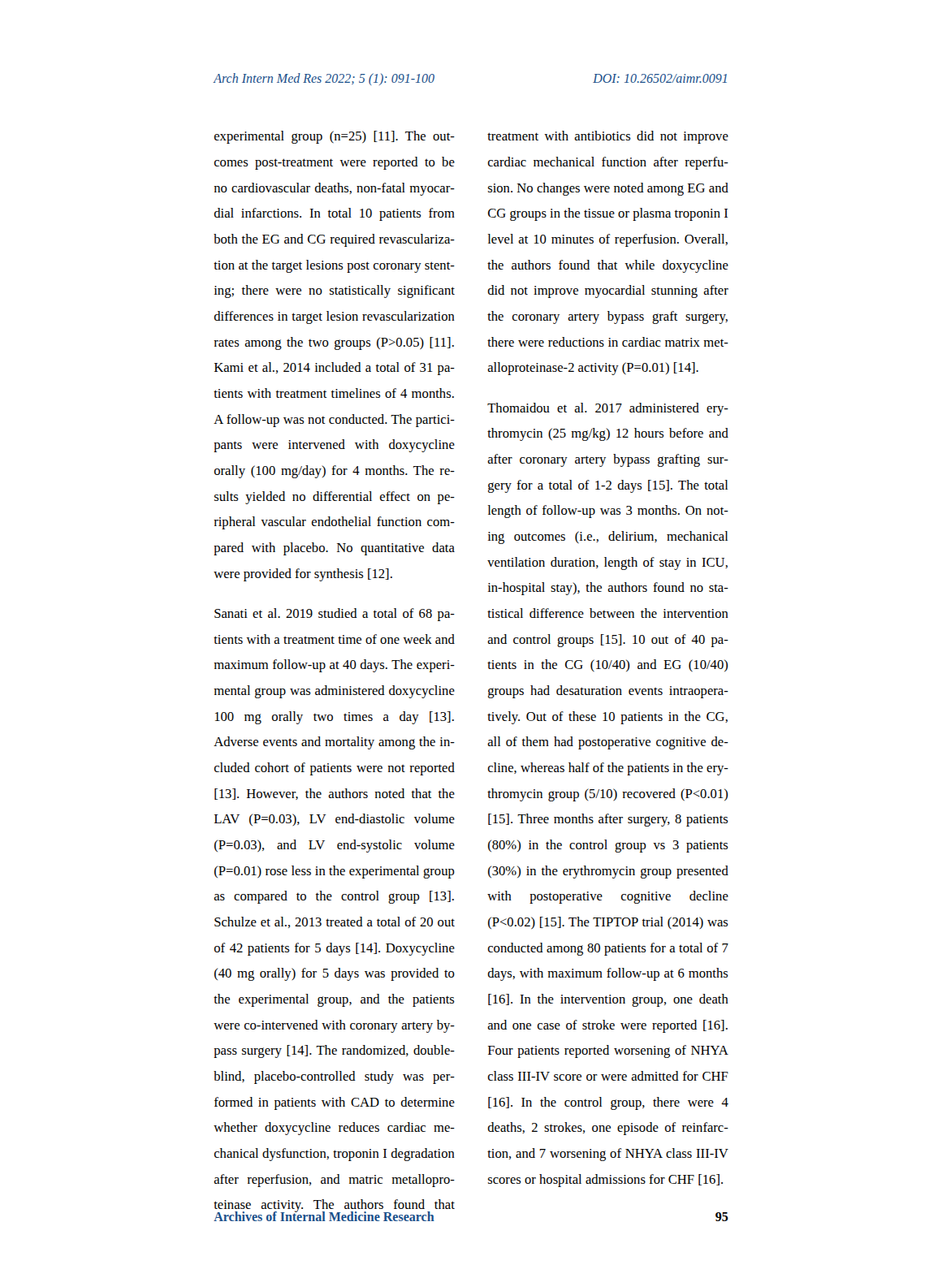Arch Intern Med Res 2022; 5 (1): 091-100 DOI: 10.26502/aimr.0091
experimental group (n=25) [11]. The outcomes post-treatment were reported to be no cardiovascular deaths, non-fatal myocardial infarctions. In total 10 patients from both the EG and CG required revascularization at the target lesions post coronary stenting; there were no statistically significant differences in target lesion revascularization rates among the two groups (P>0.05) [11]. Kami et al., 2014 included a total of 31 patients with treatment timelines of 4 months. A follow-up was not conducted. The participants were intervened with doxycycline orally (100 mg/day) for 4 months. The results yielded no differential effect on peripheral vascular endothelial function compared with placebo. No quantitative data were provided for synthesis [12].
Sanati et al. 2019 studied a total of 68 patients with a treatment time of one week and maximum follow-up at 40 days. The experimental group was administered doxycycline 100 mg orally two times a day [13]. Adverse events and mortality among the included cohort of patients were not reported [13]. However, the authors noted that the LAV (P=0.03), LV end-diastolic volume (P=0.03), and LV end-systolic volume (P=0.01) rose less in the experimental group as compared to the control group [13]. Schulze et al., 2013 treated a total of 20 out of 42 patients for 5 days [14]. Doxycycline (40 mg orally) for 5 days was provided to the experimental group, and the patients were co-intervened with coronary artery bypass surgery [14]. The randomized, double-blind, placebo-controlled study was performed in patients with CAD to determine whether doxycycline reduces cardiac mechanical dysfunction, troponin I degradation after reperfusion, and matric metalloproteinase activity. The authors found that treatment with antibiotics did not improve cardiac mechanical function after reperfusion. No changes were noted among EG and CG groups in the tissue or plasma troponin I level at 10 minutes of reperfusion. Overall, the authors found that while doxycycline did not improve myocardial stunning after the coronary artery bypass graft surgery, there were reductions in cardiac matrix metalloproteinase-2 activity (P=0.01) [14].
Thomaidou et al. 2017 administered erythromycin (25 mg/kg) 12 hours before and after coronary artery bypass grafting surgery for a total of 1-2 days [15]. The total length of follow-up was 3 months. On noting outcomes (i.e., delirium, mechanical ventilation duration, length of stay in ICU, in-hospital stay), the authors found no statistical difference between the intervention and control groups [15]. 10 out of 40 patients in the CG (10/40) and EG (10/40) groups had desaturation events intraoperatively. Out of these 10 patients in the CG, all of them had postoperative cognitive decline, whereas half of the patients in the erythromycin group (5/10) recovered (P<0.01) [15]. Three months after surgery, 8 patients (80%) in the control group vs 3 patients (30%) in the erythromycin group presented with postoperative cognitive decline (P<0.02) [15]. The TIPTOP trial (2014) was conducted among 80 patients for a total of 7 days, with maximum follow-up at 6 months [16]. In the intervention group, one death and one case of stroke were reported [16]. Four patients reported worsening of NHYA class III-IV score or were admitted for CHF [16]. In the control group, there were 4 deaths, 2 strokes, one episode of reinfarction, and 7 worsening of NHYA class III-IV scores or hospital admissions for CHF [16].
Archives of Internal Medicine Research 95